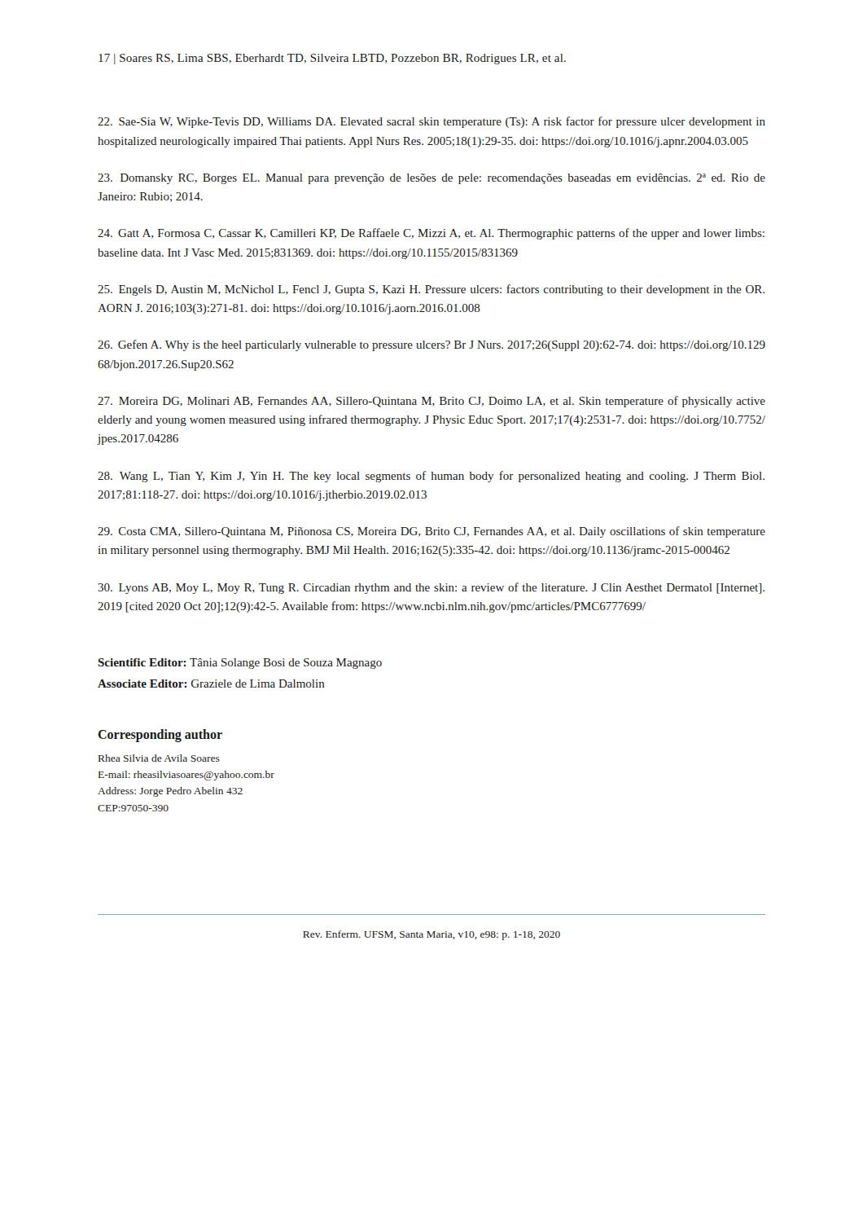17 | Soares RS, Lima SBS, Eberhardt TD, Silveira LBTD, Pozzebon BR, Rodrigues LR, et al.
22. Sae-Sia W, Wipke-Tevis DD, Williams DA. Elevated sacral skin temperature (Ts): A risk factor for pressure ulcer development in hospitalized neurologically impaired Thai patients. Appl Nurs Res. 2005;18(1):29-35. doi: https://doi.org/10.1016/j.apnr.2004.03.005
23. Domansky RC, Borges EL. Manual para prevenção de lesões de pele: recomendações baseadas em evidências. 2ª ed. Rio de Janeiro: Rubio; 2014.
24. Gatt A, Formosa C, Cassar K, Camilleri KP, De Raffaele C, Mizzi A, et. Al. Thermographic patterns of the upper and lower limbs: baseline data. Int J Vasc Med. 2015;831369. doi: https://doi.org/10.1155/2015/831369
25. Engels D, Austin M, McNichol L, Fencl J, Gupta S, Kazi H. Pressure ulcers: factors contributing to their development in the OR. AORN J. 2016;103(3):271-81. doi: https://doi.org/10.1016/j.aorn.2016.01.008
26. Gefen A. Why is the heel particularly vulnerable to pressure ulcers? Br J Nurs. 2017;26(Suppl 20):62-74. doi: https://doi.org/10.12968/bjon.2017.26.Sup20.S62
27. Moreira DG, Molinari AB, Fernandes AA, Sillero-Quintana M, Brito CJ, Doimo LA, et al. Skin temperature of physically active elderly and young women measured using infrared thermography. J Physic Educ Sport. 2017;17(4):2531-7. doi: https://doi.org/10.7752/jpes.2017.04286
28. Wang L, Tian Y, Kim J, Yin H. The key local segments of human body for personalized heating and cooling. J Therm Biol. 2017;81:118-27. doi: https://doi.org/10.1016/j.jtherbio.2019.02.013
29. Costa CMA, Sillero-Quintana M, Piñonosa CS, Moreira DG, Brito CJ, Fernandes AA, et al. Daily oscillations of skin temperature in military personnel using thermography. BMJ Mil Health. 2016;162(5):335-42. doi: https://doi.org/10.1136/jramc-2015-000462
30. Lyons AB, Moy L, Moy R, Tung R. Circadian rhythm and the skin: a review of the literature. J Clin Aesthet Dermatol [Internet]. 2019 [cited 2020 Oct 20];12(9):42-5. Available from: https://www.ncbi.nlm.nih.gov/pmc/articles/PMC6777699/
Scientific Editor: Tânia Solange Bosi de Souza Magnago
Associate Editor: Graziele de Lima Dalmolin
Corresponding author
Rhea Silvia de Avila Soares
E-mail: rheasilviasoares@yahoo.com.br
Address: Jorge Pedro Abelin 432
CEP:97050-390
Rev. Enferm. UFSM, Santa Maria, v10, e98: p. 1-18, 2020